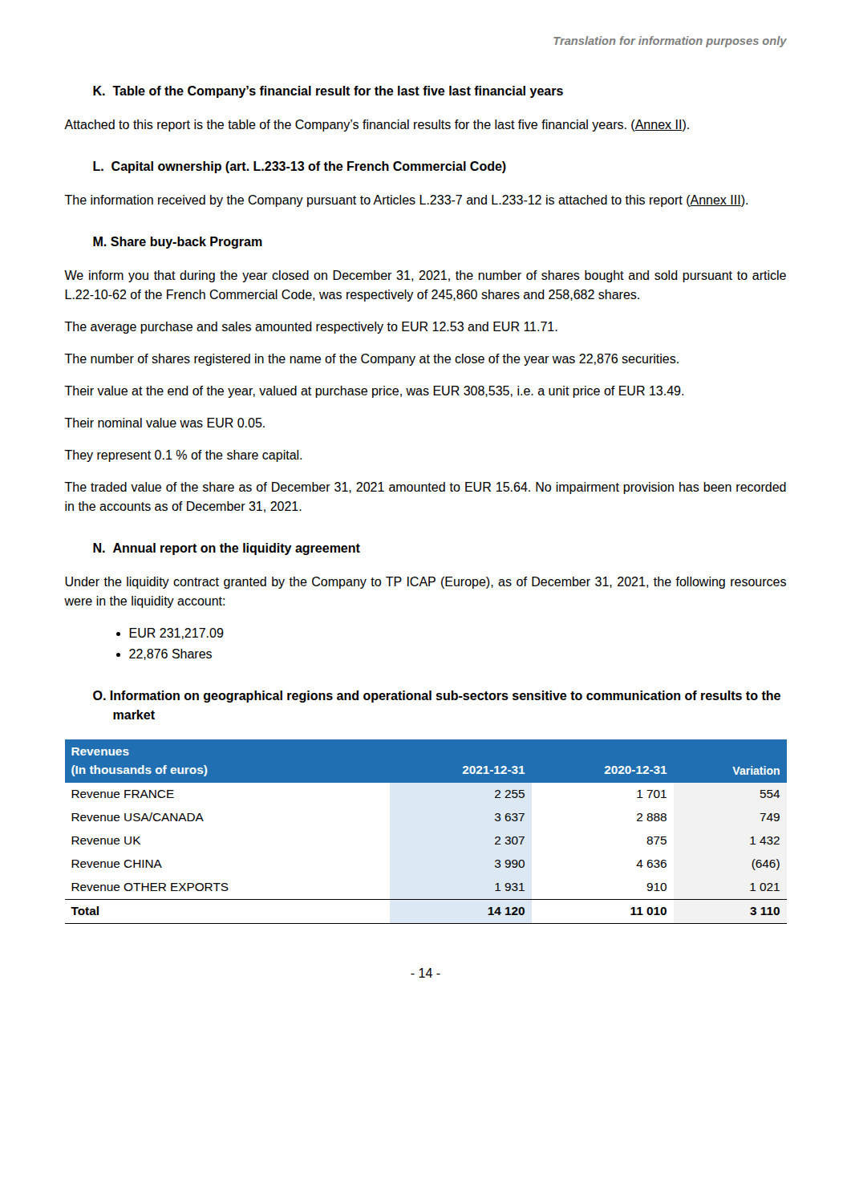Translation for information purposes only
K. Table of the Company’s financial result for the last five last financial years
Attached to this report is the table of the Company’s financial results for the last five financial years. (Annex II).
L. Capital ownership (art. L.233-13 of the French Commercial Code)
The information received by the Company pursuant to Articles L.233-7 and L.233-12 is attached to this report (Annex III).
M. Share buy-back Program
We inform you that during the year closed on December 31, 2021, the number of shares bought and sold pursuant to article L.22-10-62 of the French Commercial Code, was respectively of 245,860 shares and 258,682 shares.
The average purchase and sales amounted respectively to EUR 12.53 and EUR 11.71.
The number of shares registered in the name of the Company at the close of the year was 22,876 securities.
Their value at the end of the year, valued at purchase price, was EUR 308,535, i.e. a unit price of EUR 13.49.
Their nominal value was EUR 0.05.
They represent 0.1 % of the share capital.
The traded value of the share as of December 31, 2021 amounted to EUR 15.64. No impairment provision has been recorded in the accounts as of December 31, 2021.
N. Annual report on the liquidity agreement
Under the liquidity contract granted by the Company to TP ICAP (Europe), as of December 31, 2021, the following resources were in the liquidity account:
EUR 231,217.09
22,876 Shares
O. Information on geographical regions and operational sub-sectors sensitive to communication of results to the market
| Revenues (In thousands of euros) | 2021-12-31 | 2020-12-31 | Variation |
| --- | --- | --- | --- |
| Revenue FRANCE | 2 255 | 1 701 | 554 |
| Revenue USA/CANADA | 3 637 | 2 888 | 749 |
| Revenue UK | 2 307 | 875 | 1 432 |
| Revenue CHINA | 3 990 | 4 636 | (646) |
| Revenue OTHER EXPORTS | 1 931 | 910 | 1 021 |
| Total | 14 120 | 11 010 | 3 110 |
- 14 -